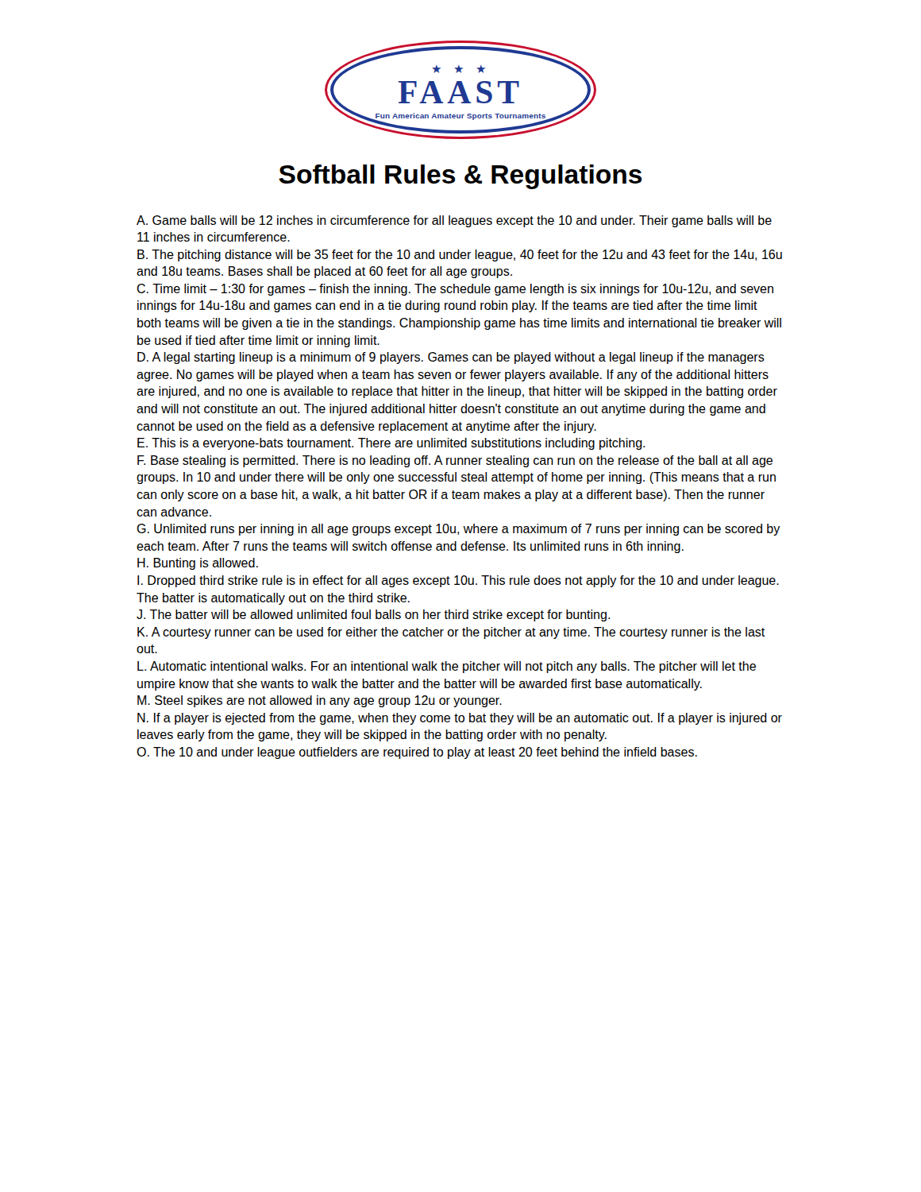★ ★ ★
FAAST
Fun American Amateur Sports Tournaments
Softball Rules & Regulations
A. Game balls will be 12 inches in circumference for all leagues except the 10 and under. Their game balls will be 11 inches in circumference.
B. The pitching distance will be 35 feet for the 10 and under league, 40 feet for the 12u and 43 feet for the 14u, 16u and 18u teams. Bases shall be placed at 60 feet for all age groups.
C. Time limit – 1:30 for games – finish the inning. The schedule game length is six innings for 10u-12u, and seven innings for 14u-18u and games can end in a tie during round robin play. If the teams are tied after the time limit both teams will be given a tie in the standings. Championship game has time limits and international tie breaker will be used if tied after time limit or inning limit.
D. A legal starting lineup is a minimum of 9 players. Games can be played without a legal lineup if the managers agree. No games will be played when a team has seven or fewer players available. If any of the additional hitters are injured, and no one is available to replace that hitter in the lineup, that hitter will be skipped in the batting order and will not constitute an out. The injured additional hitter doesn't constitute an out anytime during the game and cannot be used on the field as a defensive replacement at anytime after the injury.
E. This is a everyone-bats tournament. There are unlimited substitutions including pitching.
F. Base stealing is permitted. There is no leading off. A runner stealing can run on the release of the ball at all age groups. In 10 and under there will be only one successful steal attempt of home per inning. (This means that a run can only score on a base hit, a walk, a hit batter OR if a team makes a play at a different base). Then the runner can advance.
G. Unlimited runs per inning in all age groups except 10u, where a maximum of 7 runs per inning can be scored by each team. After 7 runs the teams will switch offense and defense. Its unlimited runs in 6th inning.
H. Bunting is allowed.
I. Dropped third strike rule is in effect for all ages except 10u. This rule does not apply for the 10 and under league. The batter is automatically out on the third strike.
J. The batter will be allowed unlimited foul balls on her third strike except for bunting.
K. A courtesy runner can be used for either the catcher or the pitcher at any time. The courtesy runner is the last out.
L. Automatic intentional walks. For an intentional walk the pitcher will not pitch any balls. The pitcher will let the umpire know that she wants to walk the batter and the batter will be awarded first base automatically.
M. Steel spikes are not allowed in any age group 12u or younger.
N. If a player is ejected from the game, when they come to bat they will be an automatic out. If a player is injured or leaves early from the game, they will be skipped in the batting order with no penalty.
O. The 10 and under league outfielders are required to play at least 20 feet behind the infield bases.